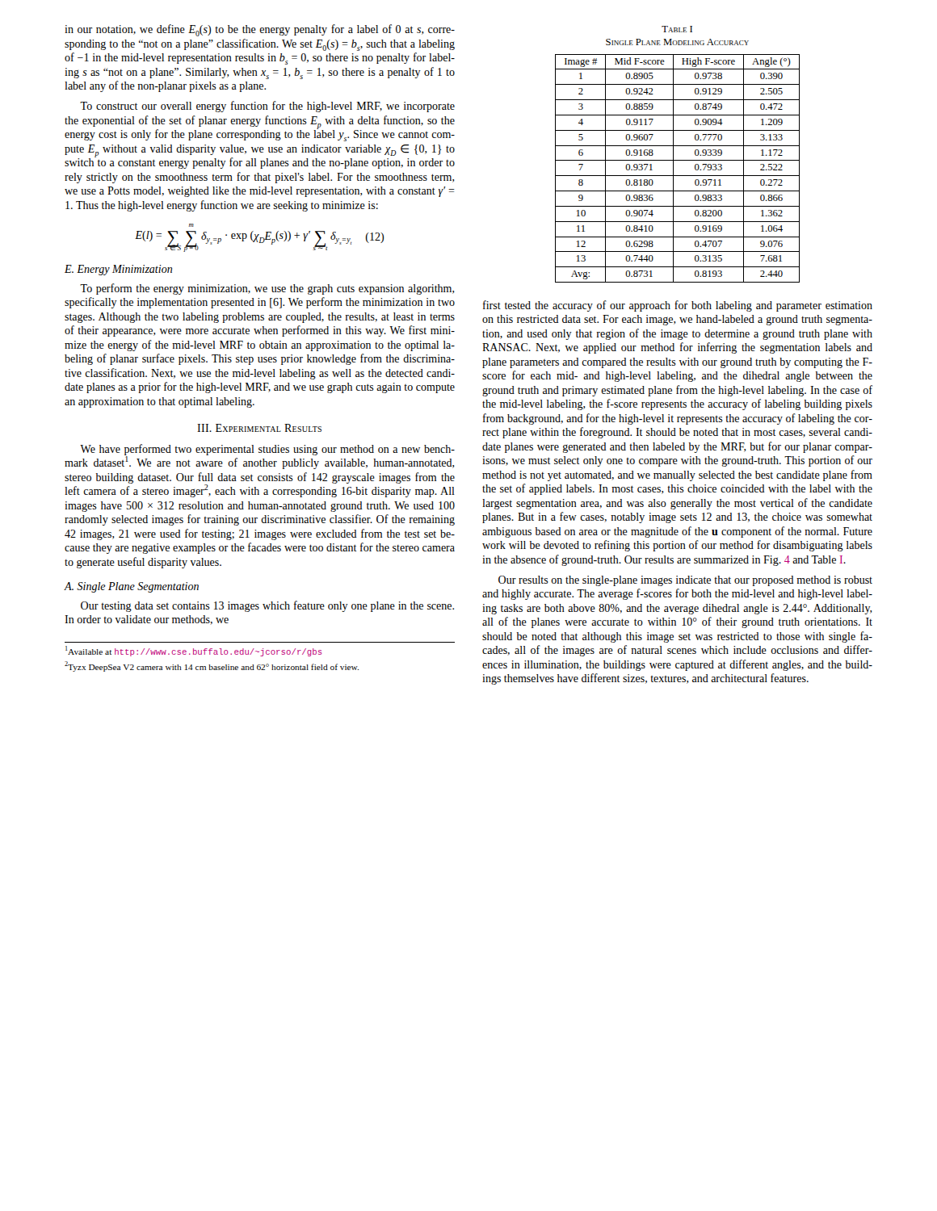in our notation, we define E 0(s) to be the energy penalty for a label of 0 at s, corresponding to the “not on a plane” classification. We set E 0(s) = bs, such that a labeling of −1 in the mid-level representation results in bs = 0, so there is no penalty for labeling s as “not on a plane”. Similarly, when xs = 1, bs = 1, so there is a penalty of 1 to label any of the non-planar pixels as a plane.
To construct our overall energy function for the high-level MRF, we incorporate the exponential of the set of planar energy functions Ep with a delta function, so the energy cost is only for the plane corresponding to the label ys. Since we cannot compute Ep without a valid disparity value, we use an indicator variable χD ∈ {0, 1} to switch to a constant energy penalty for all planes and the no-plane option, in order to rely strictly on the smoothness term for that pixel's label. For the smoothness term, we use a Potts model, weighted like the mid-level representation, with a constant γ′ = 1. Thus the high-level energy function we are seeking to minimize is:
E(l) = ∑s ∈ S m∑p = 0 δys=p · exp (χDEp(s)) + γ′ ∑s ∼ t δys=yt
(12)
E. Energy Minimization
To perform the energy minimization, we use the graph cuts expansion algorithm, specifically the implementation presented in [6]. We perform the minimization in two stages. Although the two labeling problems are coupled, the results, at least in terms of their appearance, were more accurate when performed in this way. We first minimize the energy of the mid-level MRF to obtain an approximation to the optimal labeling of planar surface pixels. This step uses prior knowledge from the discriminative classification. Next, we use the mid-level labeling as well as the detected candidate planes as a prior for the high-level MRF, and we use graph cuts again to compute an approximation to that optimal labeling.
III. Experimental Results
We have performed two experimental studies using our method on a new benchmark dataset1. We are not aware of another publicly available, human-annotated, stereo building dataset. Our full data set consists of 142 grayscale images from the left camera of a stereo imager2, each with a corresponding 16-bit disparity map. All images have 500 × 312 resolution and human-annotated ground truth. We used 100 randomly selected images for training our discriminative classifier. Of the remaining 42 images, 21 were used for testing; 21 images were excluded from the test set because they are negative examples or the facades were too distant for the stereo camera to generate useful disparity values.
A. Single Plane Segmentation
Our testing data set contains 13 images which feature only one plane in the scene. In order to validate our methods, we
1Available at http://www.cse.buffalo.edu/~jcorso/r/gbs
2Tyzx DeepSea V2 camera with 14 cm baseline and 62° horizontal field of view.
Table I
Single Plane Modeling Accuracy
| Image # | Mid F-score | High F-score | Angle (°) |
| --- | --- | --- | --- |
| 1 | 0.8905 | 0.9738 | 0.390 |
| 2 | 0.9242 | 0.9129 | 2.505 |
| 3 | 0.8859 | 0.8749 | 0.472 |
| 4 | 0.9117 | 0.9094 | 1.209 |
| 5 | 0.9607 | 0.7770 | 3.133 |
| 6 | 0.9168 | 0.9339 | 1.172 |
| 7 | 0.9371 | 0.7933 | 2.522 |
| 8 | 0.8180 | 0.9711 | 0.272 |
| 9 | 0.9836 | 0.9833 | 0.866 |
| 10 | 0.9074 | 0.8200 | 1.362 |
| 11 | 0.8410 | 0.9169 | 1.064 |
| 12 | 0.6298 | 0.4707 | 9.076 |
| 13 | 0.7440 | 0.3135 | 7.681 |
| Avg: | 0.8731 | 0.8193 | 2.440 |
first tested the accuracy of our approach for both labeling and parameter estimation on this restricted data set. For each image, we hand-labeled a ground truth segmentation, and used only that region of the image to determine a ground truth plane with RANSAC. Next, we applied our method for inferring the segmentation labels and plane parameters and compared the results with our ground truth by computing the F-score for each mid- and high-level labeling, and the dihedral angle between the ground truth and primary estimated plane from the high-level labeling. In the case of the mid-level labeling, the f-score represents the accuracy of labeling building pixels from background, and for the high-level it represents the accuracy of labeling the correct plane within the foreground. It should be noted that in most cases, several candidate planes were generated and then labeled by the MRF, but for our planar comparisons, we must select only one to compare with the ground-truth. This portion of our method is not yet automated, and we manually selected the best candidate plane from the set of applied labels. In most cases, this choice coincided with the label with the largest segmentation area, and was also generally the most vertical of the candidate planes. But in a few cases, notably image sets 12 and 13, the choice was somewhat ambiguous based on area or the magnitude of the u component of the normal. Future work will be devoted to refining this portion of our method for disambiguating labels in the absence of ground-truth. Our results are summarized in Fig. 4 and Table I.
Our results on the single-plane images indicate that our proposed method is robust and highly accurate. The average f-scores for both the mid-level and high-level labeling tasks are both above 80%, and the average dihedral angle is 2.44°. Additionally, all of the planes were accurate to within 10° of their ground truth orientations. It should be noted that although this image set was restricted to those with single facades, all of the images are of natural scenes which include occlusions and differences in illumination, the buildings were captured at different angles, and the buildings themselves have different sizes, textures, and architectural features.